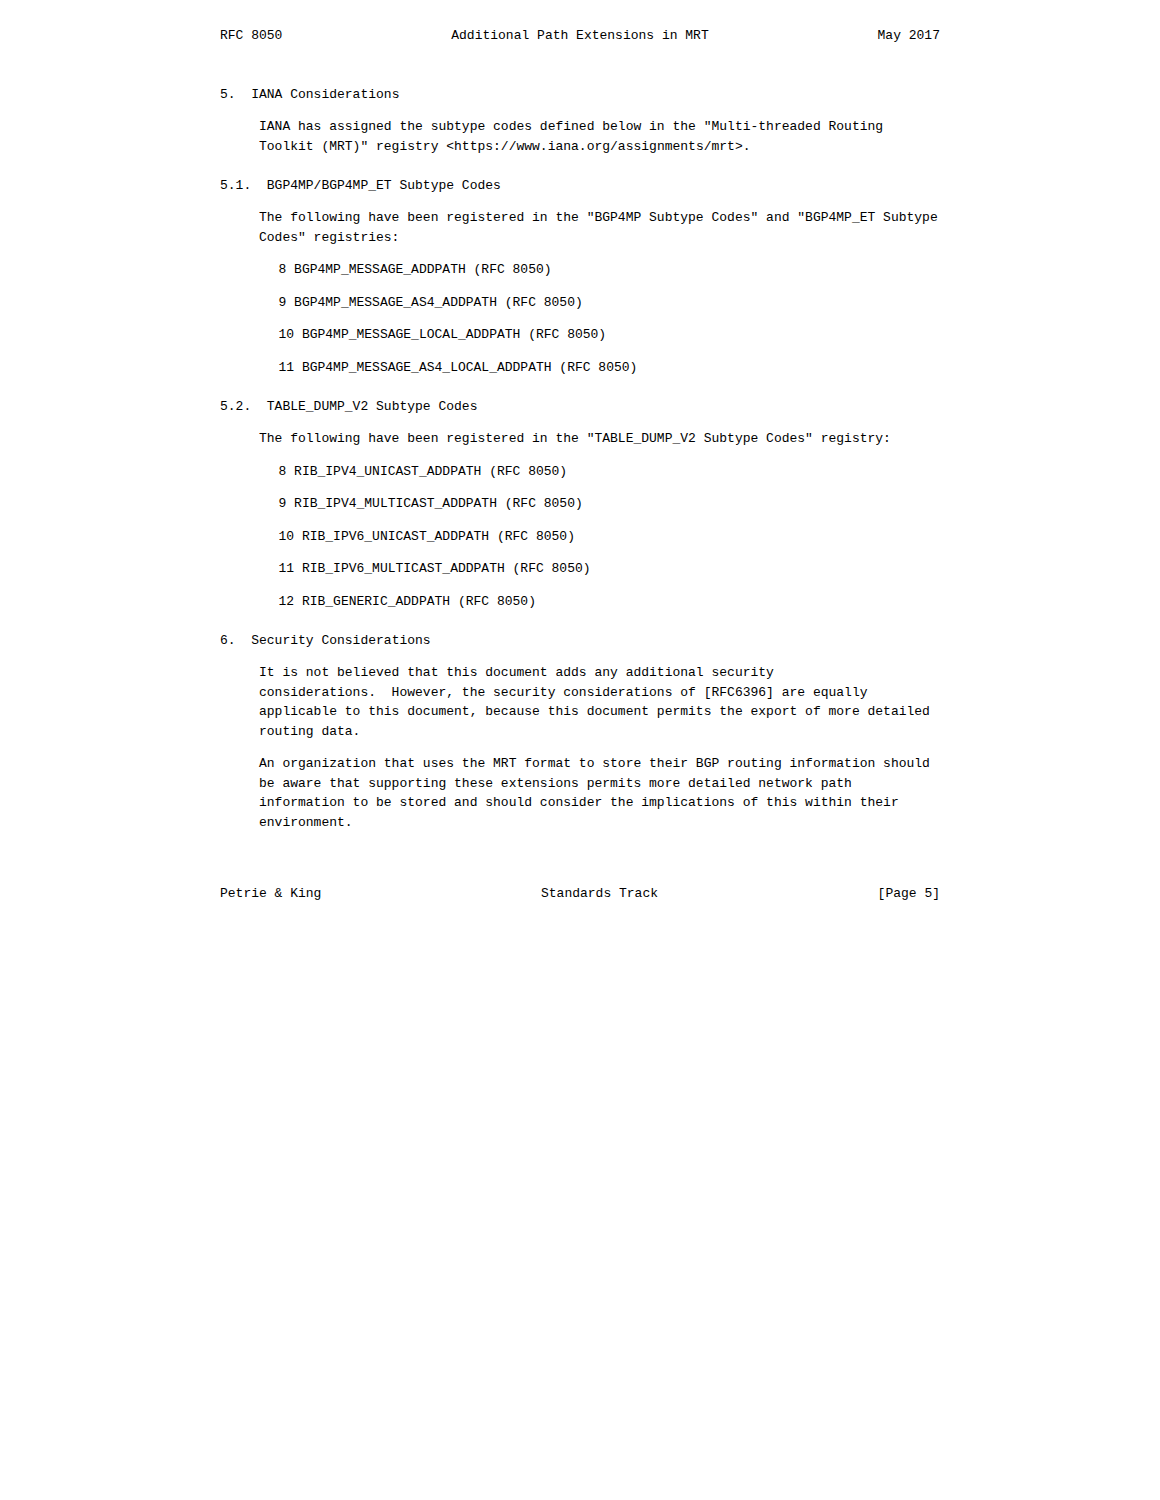RFC 8050 Additional Path Extensions in MRT May 2017
5. IANA Considerations
IANA has assigned the subtype codes defined below in the "Multi-threaded Routing Toolkit (MRT)" registry <https://www.iana.org/assignments/mrt>.
5.1. BGP4MP/BGP4MP_ET Subtype Codes
The following have been registered in the "BGP4MP Subtype Codes" and "BGP4MP_ET Subtype Codes" registries:
8 BGP4MP_MESSAGE_ADDPATH (RFC 8050)
9 BGP4MP_MESSAGE_AS4_ADDPATH (RFC 8050)
10 BGP4MP_MESSAGE_LOCAL_ADDPATH (RFC 8050)
11 BGP4MP_MESSAGE_AS4_LOCAL_ADDPATH (RFC 8050)
5.2. TABLE_DUMP_V2 Subtype Codes
The following have been registered in the "TABLE_DUMP_V2 Subtype Codes" registry:
8 RIB_IPV4_UNICAST_ADDPATH (RFC 8050)
9 RIB_IPV4_MULTICAST_ADDPATH (RFC 8050)
10 RIB_IPV6_UNICAST_ADDPATH (RFC 8050)
11 RIB_IPV6_MULTICAST_ADDPATH (RFC 8050)
12 RIB_GENERIC_ADDPATH (RFC 8050)
6. Security Considerations
It is not believed that this document adds any additional security considerations. However, the security considerations of [RFC6396] are equally applicable to this document, because this document permits the export of more detailed routing data.
An organization that uses the MRT format to store their BGP routing information should be aware that supporting these extensions permits more detailed network path information to be stored and should consider the implications of this within their environment.
Petrie & King Standards Track [Page 5]